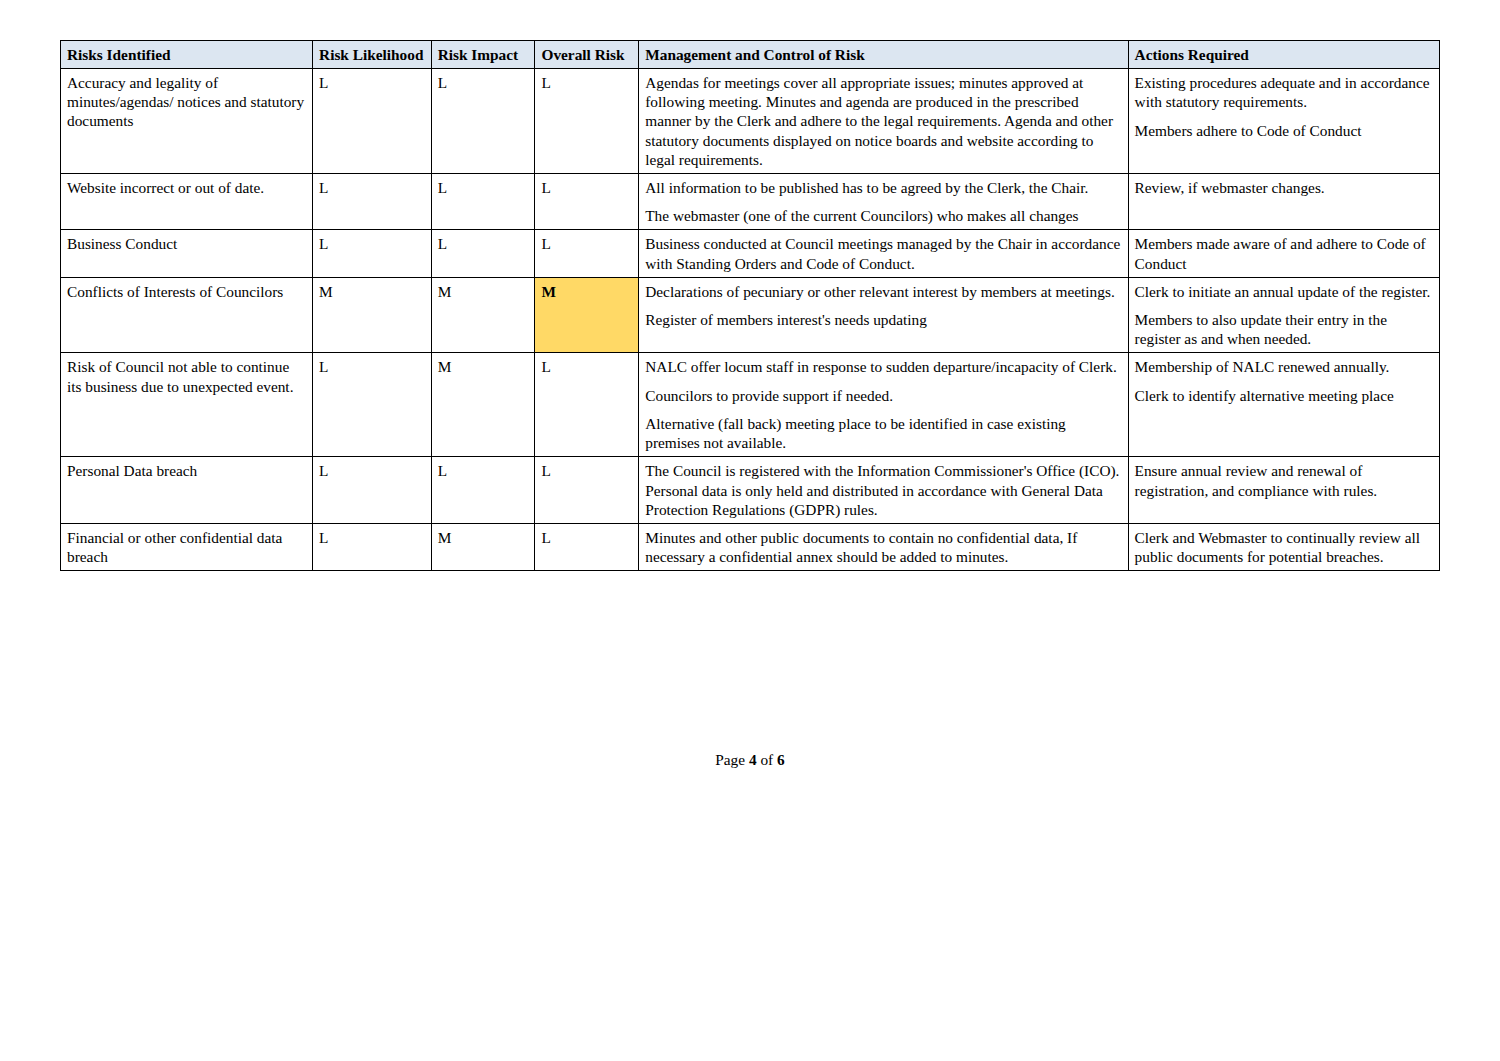| Risks Identified | Risk Likelihood | Risk Impact | Overall Risk | Management and Control of Risk | Actions Required |
| --- | --- | --- | --- | --- | --- |
| Accuracy and legality of minutes/agendas/ notices and statutory documents | L | L | L | Agendas for meetings cover all appropriate issues; minutes approved at following meeting. Minutes and agenda are produced in the prescribed manner by the Clerk and adhere to the legal requirements. Agenda and other statutory documents displayed on notice boards and website according to legal requirements. | Existing procedures adequate and in accordance with statutory requirements. Members adhere to Code of Conduct |
| Website incorrect or out of date. | L | L | L | All information to be published has to be agreed by the Clerk, the Chair. The webmaster (one of the current Councilors) who makes all changes | Review, if webmaster changes. |
| Business Conduct | L | L | L | Business conducted at Council meetings managed by the Chair in accordance with Standing Orders and Code of Conduct. | Members made aware of and adhere to Code of Conduct |
| Conflicts of Interests of Councilors | M | M | M | Declarations of pecuniary or other relevant interest by members at meetings. Register of members interest's needs updating | Clerk to initiate an annual update of the register. Members to also update their entry in the register as and when needed. |
| Risk of Council not able to continue its business due to unexpected event. | L | M | L | NALC offer locum staff in response to sudden departure/incapacity of Clerk. Councilors to provide support if needed. Alternative (fall back) meeting place to be identified in case existing premises not available. | Membership of NALC renewed annually. Clerk to identify alternative meeting place |
| Personal Data breach | L | L | L | The Council is registered with the Information Commissioner's Office (ICO). Personal data is only held and distributed in accordance with General Data Protection Regulations (GDPR) rules. | Ensure annual review and renewal of registration, and compliance with rules. |
| Financial or other confidential data breach | L | M | L | Minutes and other public documents to contain no confidential data, If necessary a confidential annex should be added to minutes. | Clerk and Webmaster to continually review all public documents for potential breaches. |
Page 4 of 6